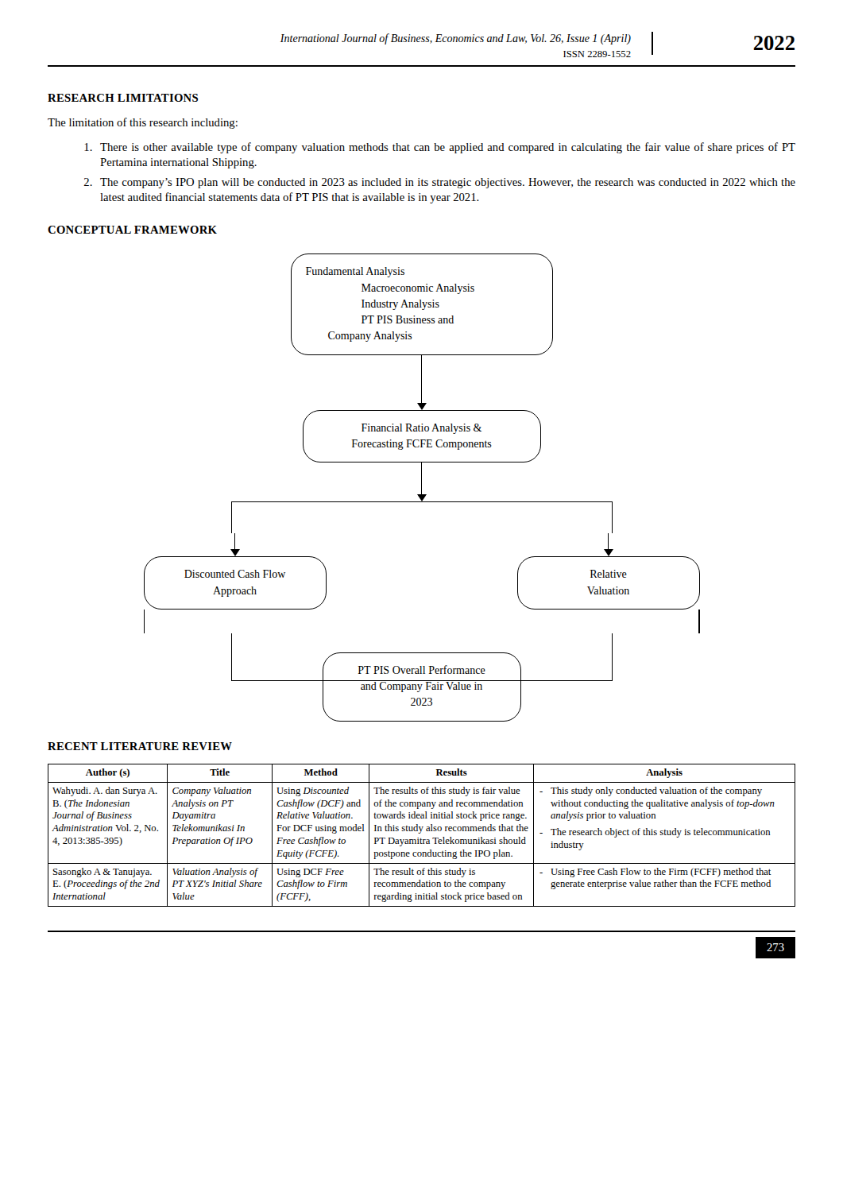International Journal of Business, Economics and Law, Vol. 26, Issue 1 (April)
ISSN 2289-1552
2022
RESEARCH LIMITATIONS
The limitation of this research including:
There is other available type of company valuation methods that can be applied and compared in calculating the fair value of share prices of PT Pertamina international Shipping.
The company’s IPO plan will be conducted in 2023 as included in its strategic objectives. However, the research was conducted in 2022 which the latest audited financial statements data of PT PIS that is available is in year 2021.
CONCEPTUAL FRAMEWORK
Fundamental Analysis
Macroeconomic Analysis
Industry Analysis
PT PIS Business and
Company Analysis
Financial Ratio Analysis &
Forecasting FCFE Components
Discounted Cash Flow
Approach
Relative
Valuation
PT PIS Overall Performance
and Company Fair Value in
2023
RECENT LITERATURE REVIEW
| Author (s) | Title | Method | Results | Analysis |
| --- | --- | --- | --- | --- |
| Wahyudi. A. dan Surya A. B. ( The Indonesian Journal of Business Administration Vol. 2, No. 4, 2013:385-395) | Company Valuation Analysis on PT Dayamitra Telekomunikasi In Preparation Of IPO | Using Discounted Cashflow (DCF) and Relative Valuation . For DCF using model Free Cashflow to Equity (FCFE). | The results of this study is fair value of the company and recommendation towards ideal initial stock price range. In this study also recommends that the PT Dayamitra Telekomunikasi should postpone conducting the IPO plan. | This study only conducted valuation of the company without conducting the qualitative analysis of top-down analysis prior to valuation The research object of this study is telecommunication industry |
| Sasongko A & Tanujaya. E. ( Proceedings of the 2nd International | Valuation Analysis of PT XYZ's Initial Share Value | Using DCF Free Cashflow to Firm (FCFF), | The result of this study is recommendation to the company regarding initial stock price based on | Using Free Cash Flow to the Firm (FCFF) method that generate enterprise value rather than the FCFE method |
273